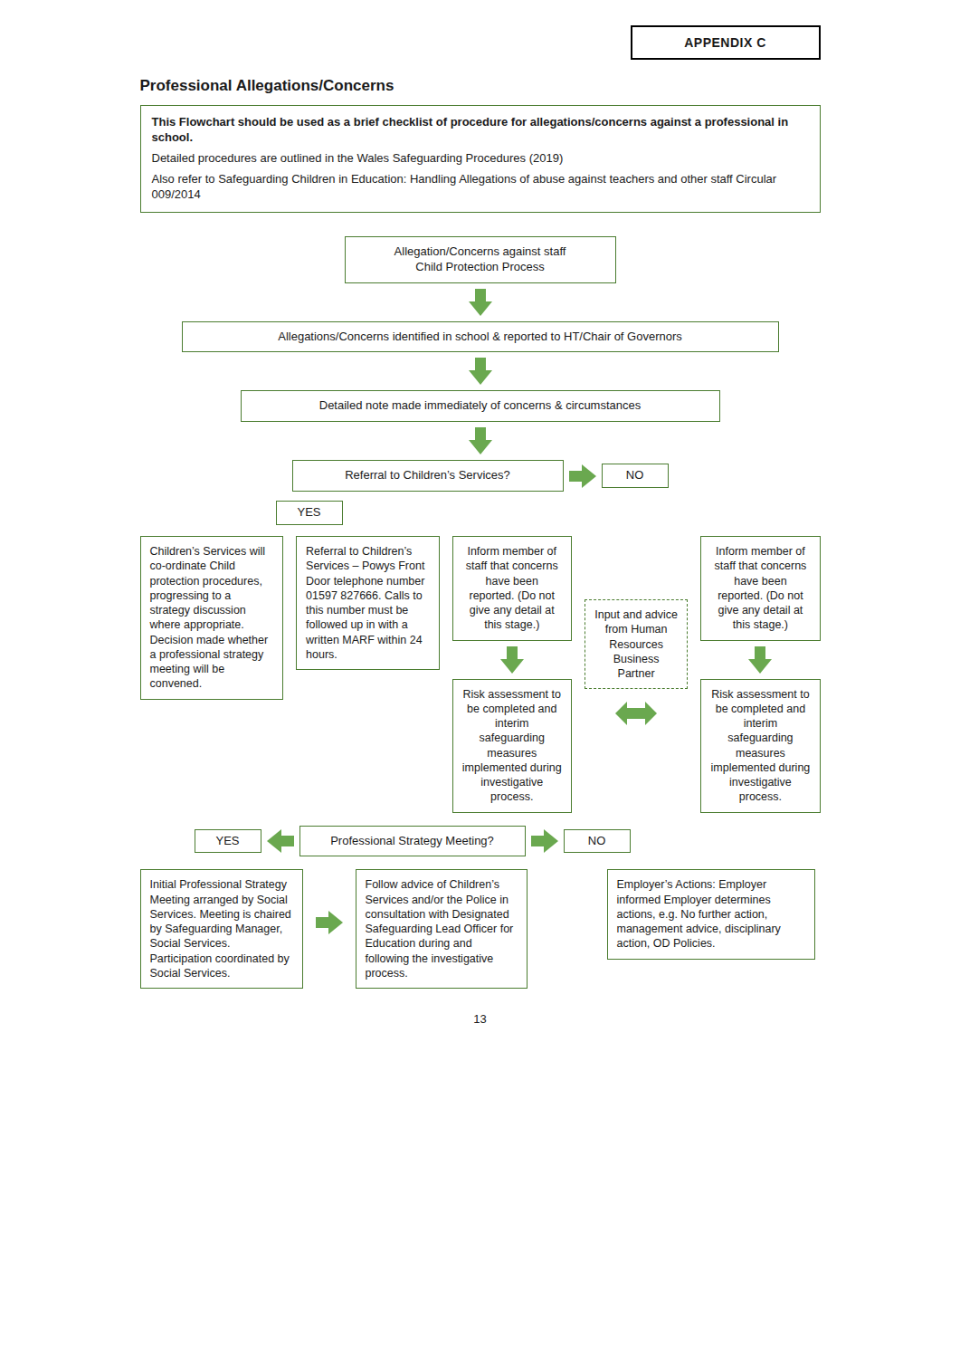APPENDIX C
Professional Allegations/Concerns
This Flowchart should be used as a brief checklist of procedure for allegations/concerns against a professional in school.
Detailed procedures are outlined in the Wales Safeguarding Procedures (2019)
Also refer to Safeguarding Children in Education: Handling Allegations of abuse against teachers and other staff Circular 009/2014
Allegation/Concerns against staff
Child Protection Process
Allegations/Concerns identified in school & reported to HT/Chair of Governors
Detailed note made immediately of concerns & circumstances
Referral to Children’s Services?
NO
YES
Children’s Services will co-ordinate Child protection procedures, progressing to a strategy discussion where appropriate. Decision made whether a professional strategy meeting will be convened.
Referral to Children’s Services – Powys Front Door telephone number 01597 827666. Calls to this number must be followed up in with a written MARF within 24 hours.
Inform member of staff that concerns have been reported. (Do not give any detail at this stage.)
Risk assessment to be completed and interim safeguarding measures implemented during investigative process.
Input and advice from Human Resources Business Partner
Inform member of staff that concerns have been reported. (Do not give any detail at this stage.)
Risk assessment to be completed and interim safeguarding measures implemented during investigative process.
YES
Professional Strategy Meeting?
NO
Initial Professional Strategy Meeting arranged by Social Services. Meeting is chaired by Safeguarding Manager, Social Services. Participation coordinated by Social Services.
Follow advice of Children’s Services and/or the Police in consultation with Designated Safeguarding Lead Officer for Education during and following the investigative process.
Employer’s Actions: Employer informed Employer determines actions, e.g. No further action, management advice, disciplinary action, OD Policies.
13